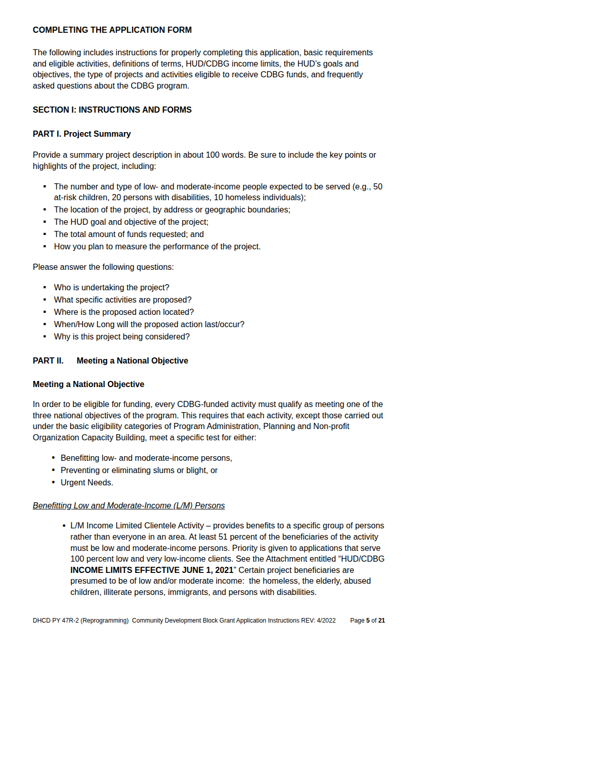COMPLETING THE APPLICATION FORM
The following includes instructions for properly completing this application, basic requirements and eligible activities, definitions of terms, HUD/CDBG income limits, the HUD’s goals and objectives, the type of projects and activities eligible to receive CDBG funds, and frequently asked questions about the CDBG program.
SECTION I: INSTRUCTIONS AND FORMS
PART I. Project Summary
Provide a summary project description in about 100 words. Be sure to include the key points or highlights of the project, including:
The number and type of low- and moderate-income people expected to be served (e.g., 50 at-risk children, 20 persons with disabilities, 10 homeless individuals);
The location of the project, by address or geographic boundaries;
The HUD goal and objective of the project;
The total amount of funds requested; and
How you plan to measure the performance of the project.
Please answer the following questions:
Who is undertaking the project?
What specific activities are proposed?
Where is the proposed action located?
When/How Long will the proposed action last/occur?
Why is this project being considered?
PART II. Meeting a National Objective
Meeting a National Objective
In order to be eligible for funding, every CDBG-funded activity must qualify as meeting one of the three national objectives of the program. This requires that each activity, except those carried out under the basic eligibility categories of Program Administration, Planning and Non-profit Organization Capacity Building, meet a specific test for either:
Benefitting low- and moderate-income persons,
Preventing or eliminating slums or blight, or
Urgent Needs.
Benefitting Low and Moderate-Income (L/M) Persons
L/M Income Limited Clientele Activity – provides benefits to a specific group of persons rather than everyone in an area. At least 51 percent of the beneficiaries of the activity must be low and moderate-income persons. Priority is given to applications that serve 100 percent low and very low-income clients. See the Attachment entitled “HUD/CDBG INCOME LIMITS EFFECTIVE JUNE 1, 2021” Certain project beneficiaries are presumed to be of low and/or moderate income: the homeless, the elderly, abused children, illiterate persons, immigrants, and persons with disabilities.
DHCD PY 47R-2 (Reprogramming) Community Development Block Grant Application Instructions REV: 4/2022
Page 5 of 21